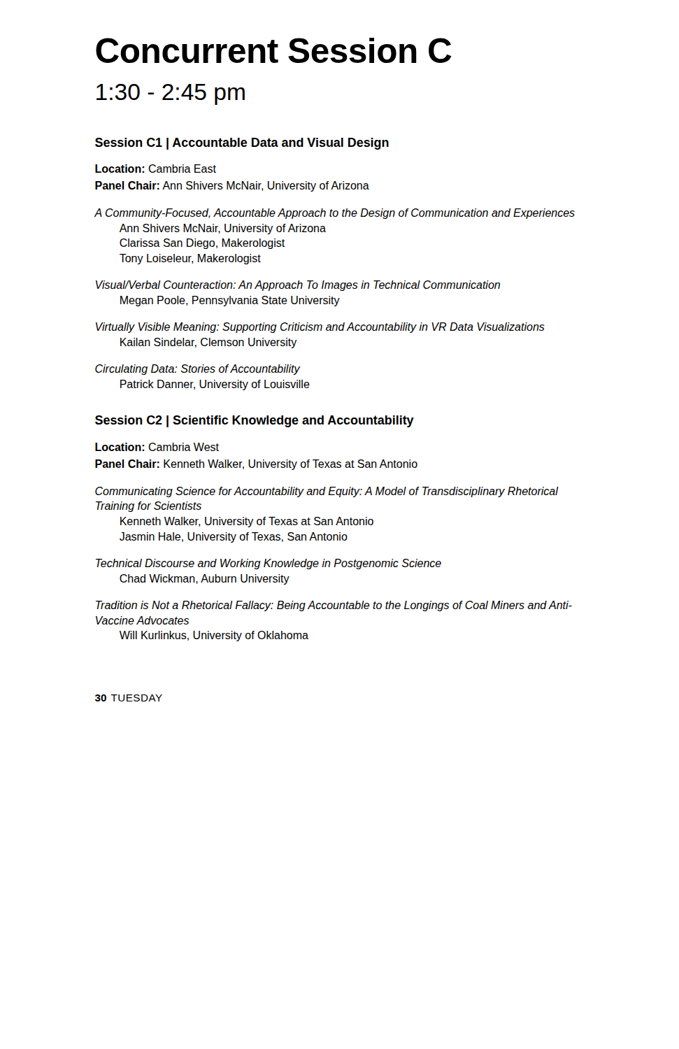Concurrent Session C
1:30 - 2:45 pm
Session C1 | Accountable Data and Visual Design
Location: Cambria East
Panel Chair: Ann Shivers McNair, University of Arizona
A Community-Focused, Accountable Approach to the Design of Communication and Experiences
Ann Shivers McNair, University of Arizona
Clarissa San Diego, Makerologist
Tony Loiseleur, Makerologist
Visual/Verbal Counteraction: An Approach To Images in Technical Communication
Megan Poole, Pennsylvania State University
Virtually Visible Meaning: Supporting Criticism and Accountability in VR Data Visualizations
Kailan Sindelar, Clemson University
Circulating Data: Stories of Accountability
Patrick Danner, University of Louisville
Session C2 | Scientific Knowledge and Accountability
Location: Cambria West
Panel Chair: Kenneth Walker, University of Texas at San Antonio
Communicating Science for Accountability and Equity: A Model of Transdisciplinary Rhetorical Training for Scientists
Kenneth Walker, University of Texas at San Antonio
Jasmin Hale, University of Texas, San Antonio
Technical Discourse and Working Knowledge in Postgenomic Science
Chad Wickman, Auburn University
Tradition is Not a Rhetorical Fallacy: Being Accountable to the Longings of Coal Miners and Anti-Vaccine Advocates
Will Kurlinkus, University of Oklahoma
30 TUESDAY